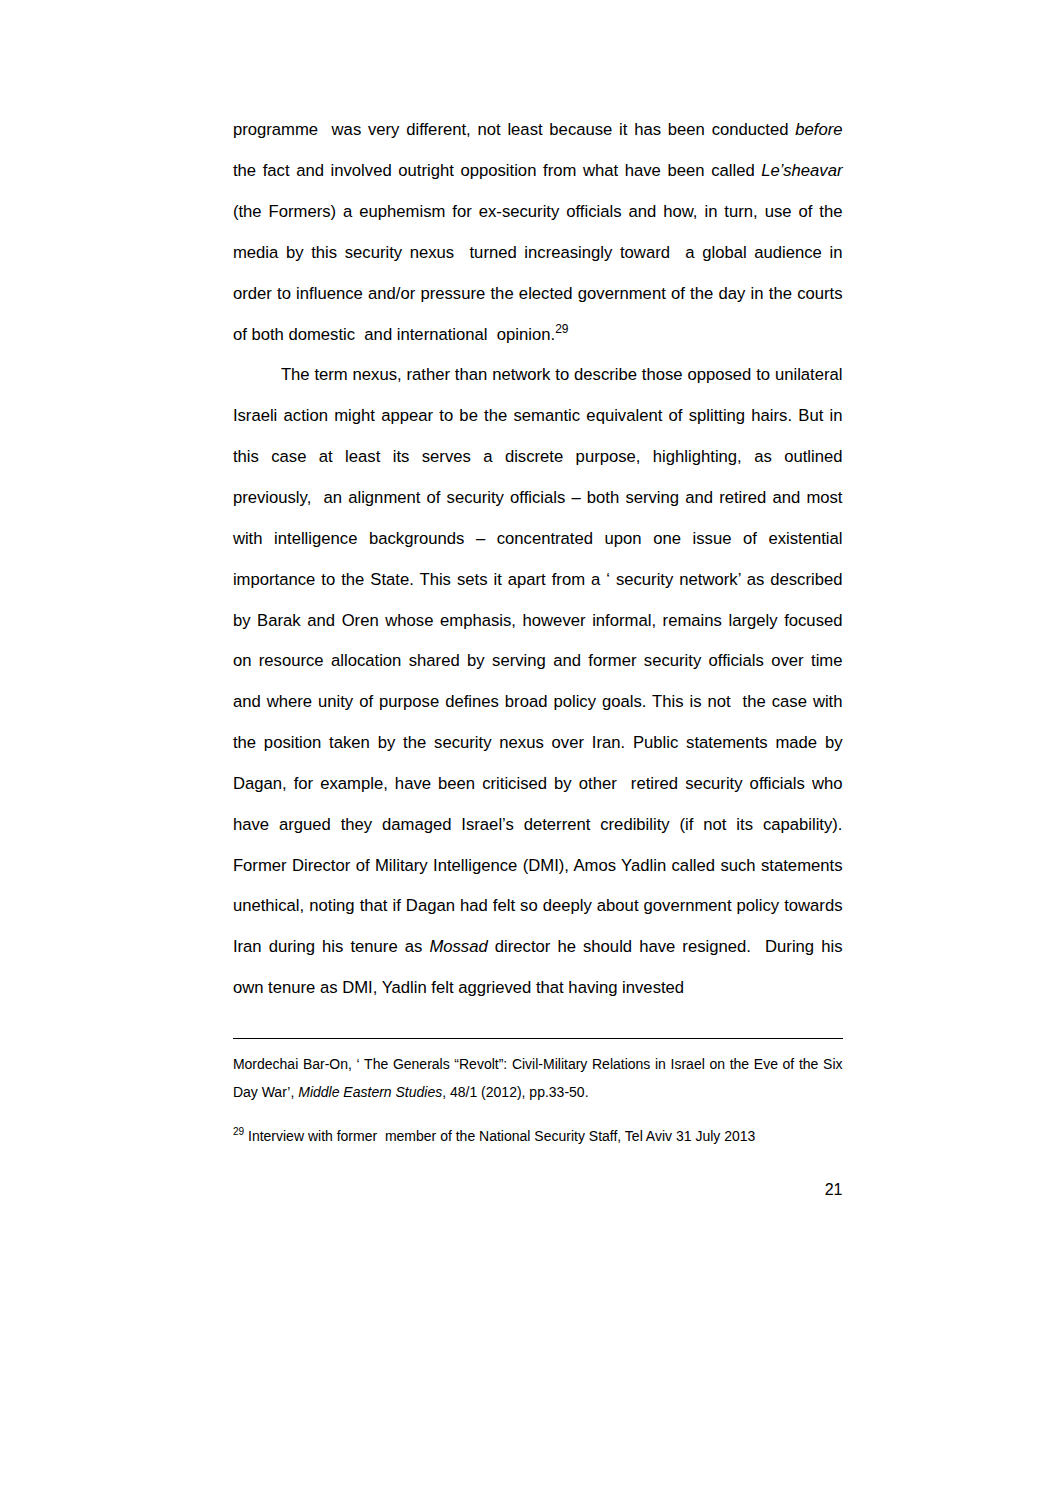programme was very different, not least because it has been conducted before the fact and involved outright opposition from what have been called Le’sheavar (the Formers) a euphemism for ex-security officials and how, in turn, use of the media by this security nexus turned increasingly toward a global audience in order to influence and/or pressure the elected government of the day in the courts of both domestic and international opinion.29
The term nexus, rather than network to describe those opposed to unilateral Israeli action might appear to be the semantic equivalent of splitting hairs. But in this case at least its serves a discrete purpose, highlighting, as outlined previously, an alignment of security officials – both serving and retired and most with intelligence backgrounds – concentrated upon one issue of existential importance to the State. This sets it apart from a ‘ security network’ as described by Barak and Oren whose emphasis, however informal, remains largely focused on resource allocation shared by serving and former security officials over time and where unity of purpose defines broad policy goals. This is not the case with the position taken by the security nexus over Iran. Public statements made by Dagan, for example, have been criticised by other retired security officials who have argued they damaged Israel’s deterrent credibility (if not its capability). Former Director of Military Intelligence (DMI), Amos Yadlin called such statements unethical, noting that if Dagan had felt so deeply about government policy towards Iran during his tenure as Mossad director he should have resigned. During his own tenure as DMI, Yadlin felt aggrieved that having invested
Mordechai Bar-On, ‘ The Generals “Revolt”: Civil-Military Relations in Israel on the Eve of the Six Day War’, Middle Eastern Studies, 48/1 (2012), pp.33-50.
29 Interview with former member of the National Security Staff, Tel Aviv 31 July 2013
21